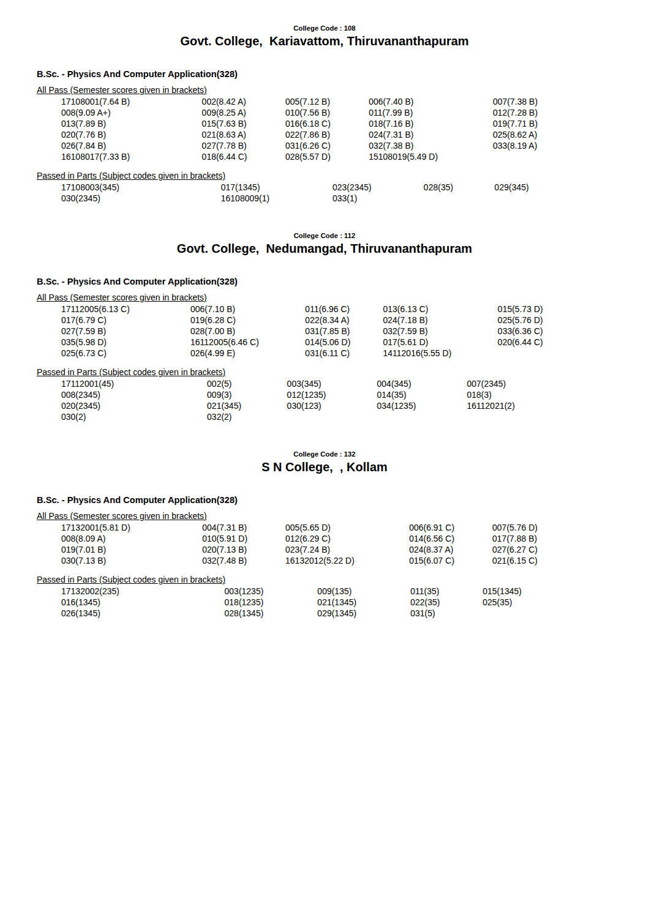College Code : 108
Govt. College, Kariavattom, Thiruvananthapuram
B.Sc. - Physics And Computer Application(328)
All Pass (Semester scores given in brackets)
| 17108001(7.64 B) | 002(8.42 A) | 005(7.12 B) | 006(7.40 B) | 007(7.38 B) |
| 008(9.09 A+) | 009(8.25 A) | 010(7.56 B) | 011(7.99 B) | 012(7.28 B) |
| 013(7.89 B) | 015(7.63 B) | 016(6.18 C) | 018(7.16 B) | 019(7.71 B) |
| 020(7.76 B) | 021(8.63 A) | 022(7.86 B) | 024(7.31 B) | 025(8.62 A) |
| 026(7.84 B) | 027(7.78 B) | 031(6.26 C) | 032(7.38 B) | 033(8.19 A) |
| 16108017(7.33 B) | 018(6.44 C) | 028(5.57 D) | 15108019(5.49 D) | |
Passed in Parts (Subject codes given in brackets)
| 17108003(345) | 017(1345) | 023(2345) | 028(35) | 029(345) |
| 030(2345) | 16108009(1) | 033(1) | | |
College Code : 112
Govt. College, Nedumangad, Thiruvananthapuram
B.Sc. - Physics And Computer Application(328)
All Pass (Semester scores given in brackets)
| 17112005(6.13 C) | 006(7.10 B) | 011(6.96 C) | 013(6.13 C) | 015(5.73 D) |
| 017(6.79 C) | 019(6.28 C) | 022(8.34 A) | 024(7.18 B) | 025(5.76 D) |
| 027(7.59 B) | 028(7.00 B) | 031(7.85 B) | 032(7.59 B) | 033(6.36 C) |
| 035(5.98 D) | 16112005(6.46 C) | 014(5.06 D) | 017(5.61 D) | 020(6.44 C) |
| 025(6.73 C) | 026(4.99 E) | 031(6.11 C) | 14112016(5.55 D) | |
Passed in Parts (Subject codes given in brackets)
| 17112001(45) | 002(5) | 003(345) | 004(345) | 007(2345) |
| 008(2345) | 009(3) | 012(1235) | 014(35) | 018(3) |
| 020(2345) | 021(345) | 030(123) | 034(1235) | 16112021(2) |
| 030(2) | 032(2) | | | |
College Code : 132
S N College, , Kollam
B.Sc. - Physics And Computer Application(328)
All Pass (Semester scores given in brackets)
| 17132001(5.81 D) | 004(7.31 B) | 005(5.65 D) | 006(6.91 C) | 007(5.76 D) |
| 008(8.09 A) | 010(5.91 D) | 012(6.29 C) | 014(6.56 C) | 017(7.88 B) |
| 019(7.01 B) | 020(7.13 B) | 023(7.24 B) | 024(8.37 A) | 027(6.27 C) |
| 030(7.13 B) | 032(7.48 B) | 16132012(5.22 D) | 015(6.07 C) | 021(6.15 C) |
Passed in Parts (Subject codes given in brackets)
| 17132002(235) | 003(1235) | 009(135) | 011(35) | 015(1345) |
| 016(1345) | 018(1235) | 021(1345) | 022(35) | 025(35) |
| 026(1345) | 028(1345) | 029(1345) | 031(5) | |